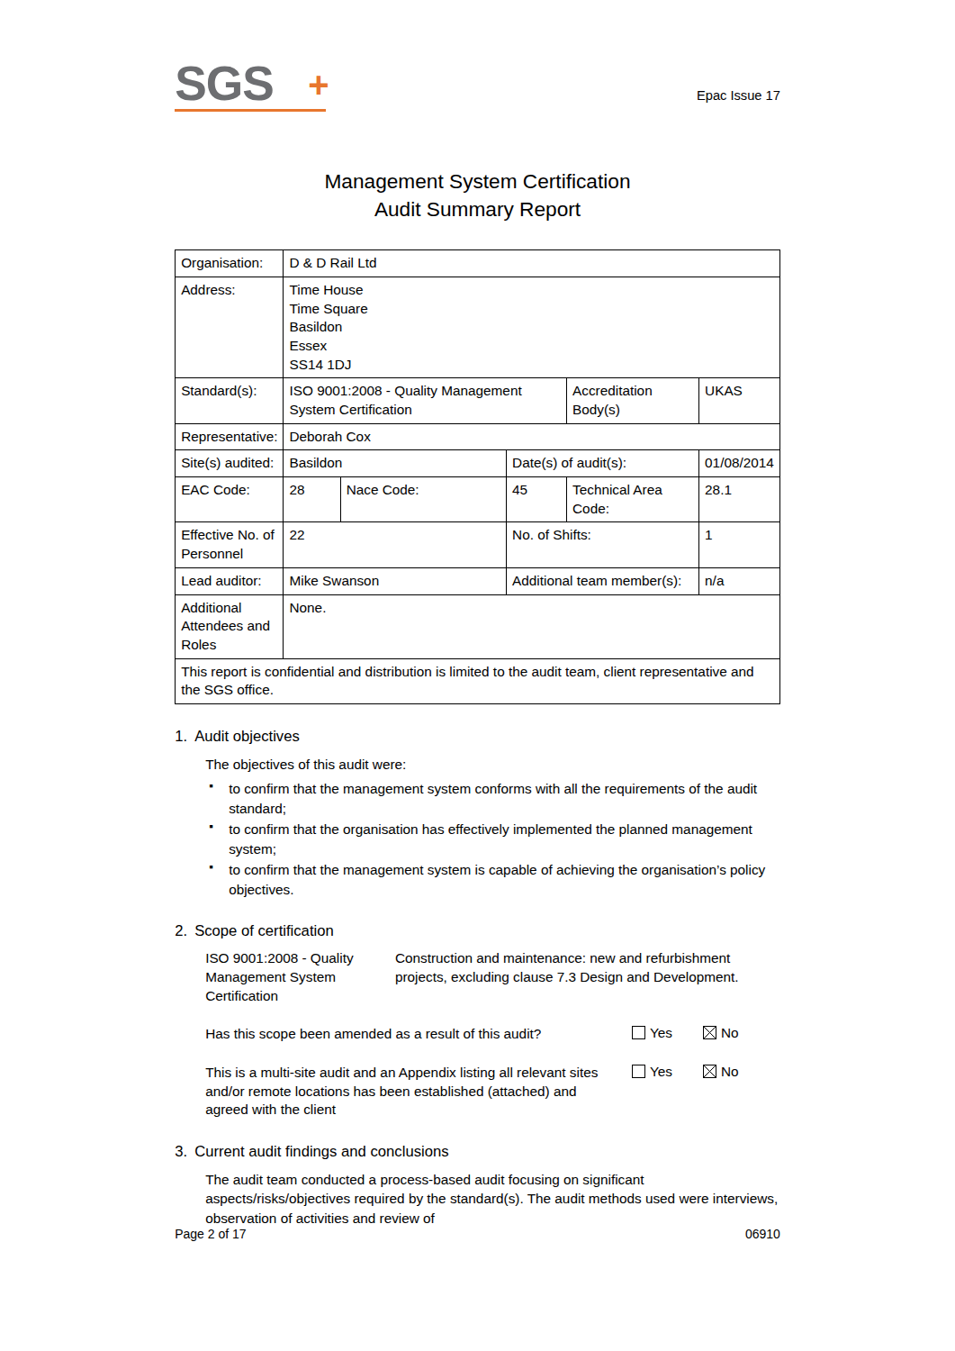SGS
+
Epac Issue 17
Management System Certification
Audit Summary Report
| Organisation: | D & D Rail Ltd |
| Address: | Time House Time Square Basildon Essex SS14 1DJ |
| Standard(s): | ISO 9001:2008 - Quality Management System Certification | Accreditation Body(s) | UKAS |
| Representative: | Deborah Cox |
| Site(s) audited: | Basildon | Date(s) of audit(s): | 01/08/2014 |
| EAC Code: | 28 | Nace Code: | 45 | Technical Area Code: | 28.1 |
| Effective No. of Personnel | 22 | No. of Shifts: | 1 |
| Lead auditor: | Mike Swanson | Additional team member(s): | n/a |
| Additional Attendees and Roles | None. |
| This report is confidential and distribution is limited to the audit team, client representative and the SGS office. |
1. Audit objectives
The objectives of this audit were:
to confirm that the management system conforms with all the requirements of the audit standard;
to confirm that the organisation has effectively implemented the planned management system;
to confirm that the management system is capable of achieving the organisation’s policy objectives.
2. Scope of certification
ISO 9001:2008 - Quality Management System Certification
Construction and maintenance: new and refurbishment projects, excluding clause 7.3 Design and Development.
Has this scope been amended as a result of this audit?
Yes No
This is a multi-site audit and an Appendix listing all relevant sites and/or remote locations has been established (attached) and agreed with the client
Yes No
3. Current audit findings and conclusions
The audit team conducted a process-based audit focusing on significant aspects/risks/objectives required by the standard(s). The audit methods used were interviews, observation of activities and review of
Page 2 of 17 06910